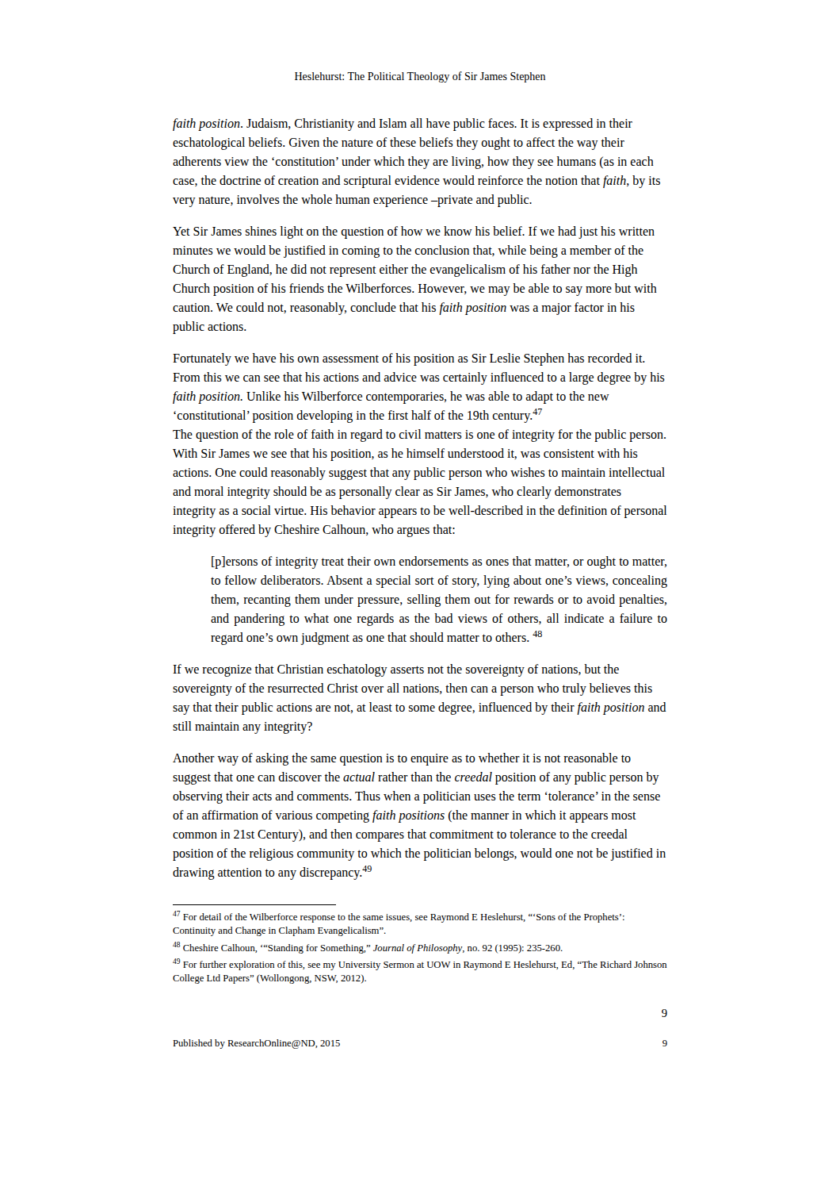Heslehurst: The Political Theology of Sir James Stephen
faith position. Judaism, Christianity and Islam all have public faces. It is expressed in their eschatological beliefs. Given the nature of these beliefs they ought to affect the way their adherents view the ‘constitution’ under which they are living, how they see humans (as in each case, the doctrine of creation and scriptural evidence would reinforce the notion that faith, by its very nature, involves the whole human experience –private and public.
Yet Sir James shines light on the question of how we know his belief. If we had just his written minutes we would be justified in coming to the conclusion that, while being a member of the Church of England, he did not represent either the evangelicalism of his father nor the High Church position of his friends the Wilberforces. However, we may be able to say more but with caution. We could not, reasonably, conclude that his faith position was a major factor in his public actions.
Fortunately we have his own assessment of his position as Sir Leslie Stephen has recorded it. From this we can see that his actions and advice was certainly influenced to a large degree by his faith position. Unlike his Wilberforce contemporaries, he was able to adapt to the new ‘constitutional’ position developing in the first half of the 19th century.47
The question of the role of faith in regard to civil matters is one of integrity for the public person. With Sir James we see that his position, as he himself understood it, was consistent with his actions. One could reasonably suggest that any public person who wishes to maintain intellectual and moral integrity should be as personally clear as Sir James, who clearly demonstrates integrity as a social virtue. His behavior appears to be well-described in the definition of personal integrity offered by Cheshire Calhoun, who argues that:
[p]ersons of integrity treat their own endorsements as ones that matter, or ought to matter, to fellow deliberators. Absent a special sort of story, lying about one’s views, concealing them, recanting them under pressure, selling them out for rewards or to avoid penalties, and pandering to what one regards as the bad views of others, all indicate a failure to regard one’s own judgment as one that should matter to others. 48
If we recognize that Christian eschatology asserts not the sovereignty of nations, but the sovereignty of the resurrected Christ over all nations, then can a person who truly believes this say that their public actions are not, at least to some degree, influenced by their faith position and still maintain any integrity?
Another way of asking the same question is to enquire as to whether it is not reasonable to suggest that one can discover the actual rather than the creedal position of any public person by observing their acts and comments. Thus when a politician uses the term ‘tolerance’ in the sense of an affirmation of various competing faith positions (the manner in which it appears most common in 21st Century), and then compares that commitment to tolerance to the creedal position of the religious community to which the politician belongs, would one not be justified in drawing attention to any discrepancy.49
47 For detail of the Wilberforce response to the same issues, see Raymond E Heslehurst, “‘Sons of the Prophets’: Continuity and Change in Clapham Evangelicalism”.
48 Cheshire Calhoun, ‘“Standing for Something,” Journal of Philosophy, no. 92 (1995): 235-260.
49 For further exploration of this, see my University Sermon at UOW in Raymond E Heslehurst, Ed, “The Richard Johnson College Ltd Papers” (Wollongong, NSW, 2012).
9
Published by ResearchOnline@ND, 2015 9